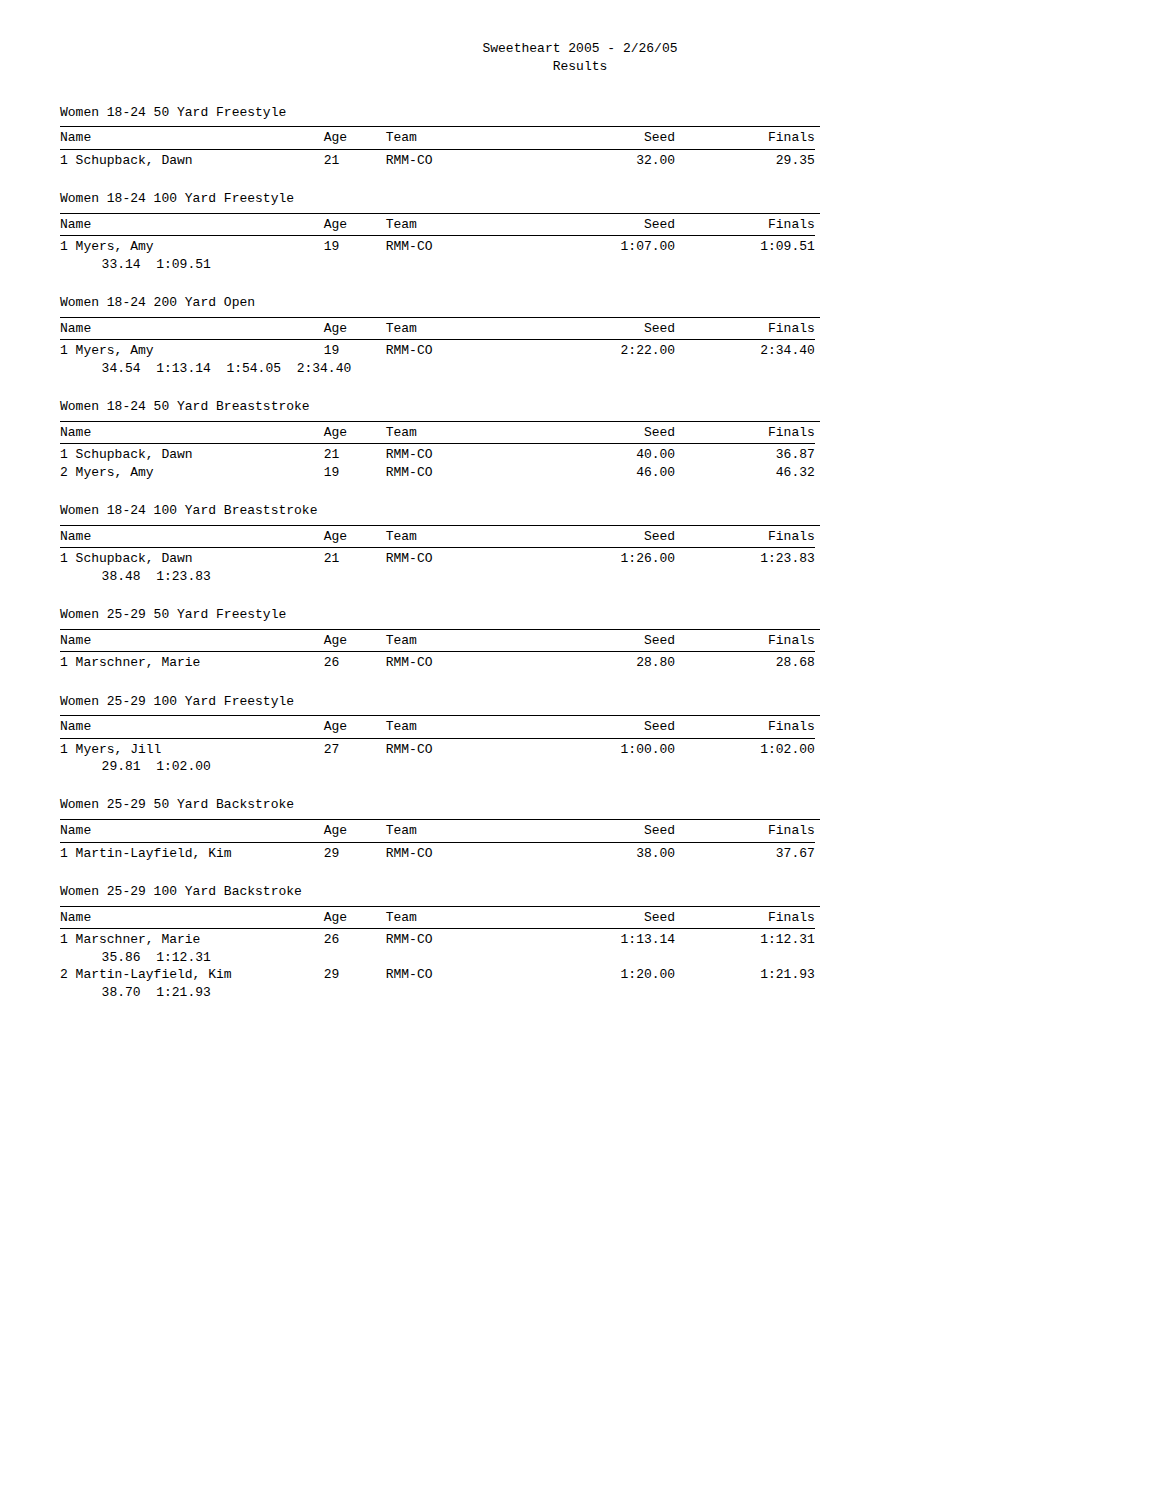Sweetheart 2005 - 2/26/05
Results
Women 18-24 50 Yard Freestyle
Women 18-24 50 Yard Freestyle results
| Name | Age | Team | Seed | Finals |
| --- | --- | --- | --- | --- |
| 1 Schupback, Dawn | 21 | RMM-CO | 32.00 | 29.35 |
Women 18-24 100 Yard Freestyle
Women 18-24 100 Yard Freestyle results
| Name | Age | Team | Seed | Finals |
| --- | --- | --- | --- | --- |
| 1 Myers, Amy | 19 | RMM-CO | 1:07.00 | 1:09.51 |
| 33.14 1:09.51 |
Women 18-24 200 Yard Open
Women 18-24 200 Yard Open results
| Name | Age | Team | Seed | Finals |
| --- | --- | --- | --- | --- |
| 1 Myers, Amy | 19 | RMM-CO | 2:22.00 | 2:34.40 |
| 34.54 1:13.14 1:54.05 2:34.40 |
Women 18-24 50 Yard Breaststroke
Women 18-24 50 Yard Breaststroke results
| Name | Age | Team | Seed | Finals |
| --- | --- | --- | --- | --- |
| 1 Schupback, Dawn | 21 | RMM-CO | 40.00 | 36.87 |
| 2 Myers, Amy | 19 | RMM-CO | 46.00 | 46.32 |
Women 18-24 100 Yard Breaststroke
Women 18-24 100 Yard Breaststroke results
| Name | Age | Team | Seed | Finals |
| --- | --- | --- | --- | --- |
| 1 Schupback, Dawn | 21 | RMM-CO | 1:26.00 | 1:23.83 |
| 38.48 1:23.83 |
Women 25-29 50 Yard Freestyle
Women 25-29 50 Yard Freestyle results
| Name | Age | Team | Seed | Finals |
| --- | --- | --- | --- | --- |
| 1 Marschner, Marie | 26 | RMM-CO | 28.80 | 28.68 |
Women 25-29 100 Yard Freestyle
Women 25-29 100 Yard Freestyle results
| Name | Age | Team | Seed | Finals |
| --- | --- | --- | --- | --- |
| 1 Myers, Jill | 27 | RMM-CO | 1:00.00 | 1:02.00 |
| 29.81 1:02.00 |
Women 25-29 50 Yard Backstroke
Women 25-29 50 Yard Backstroke results
| Name | Age | Team | Seed | Finals |
| --- | --- | --- | --- | --- |
| 1 Martin-Layfield, Kim | 29 | RMM-CO | 38.00 | 37.67 |
Women 25-29 100 Yard Backstroke
Women 25-29 100 Yard Backstroke results
| Name | Age | Team | Seed | Finals |
| --- | --- | --- | --- | --- |
| 1 Marschner, Marie | 26 | RMM-CO | 1:13.14 | 1:12.31 |
| 35.86 1:12.31 |
| 2 Martin-Layfield, Kim | 29 | RMM-CO | 1:20.00 | 1:21.93 |
| 38.70 1:21.93 |